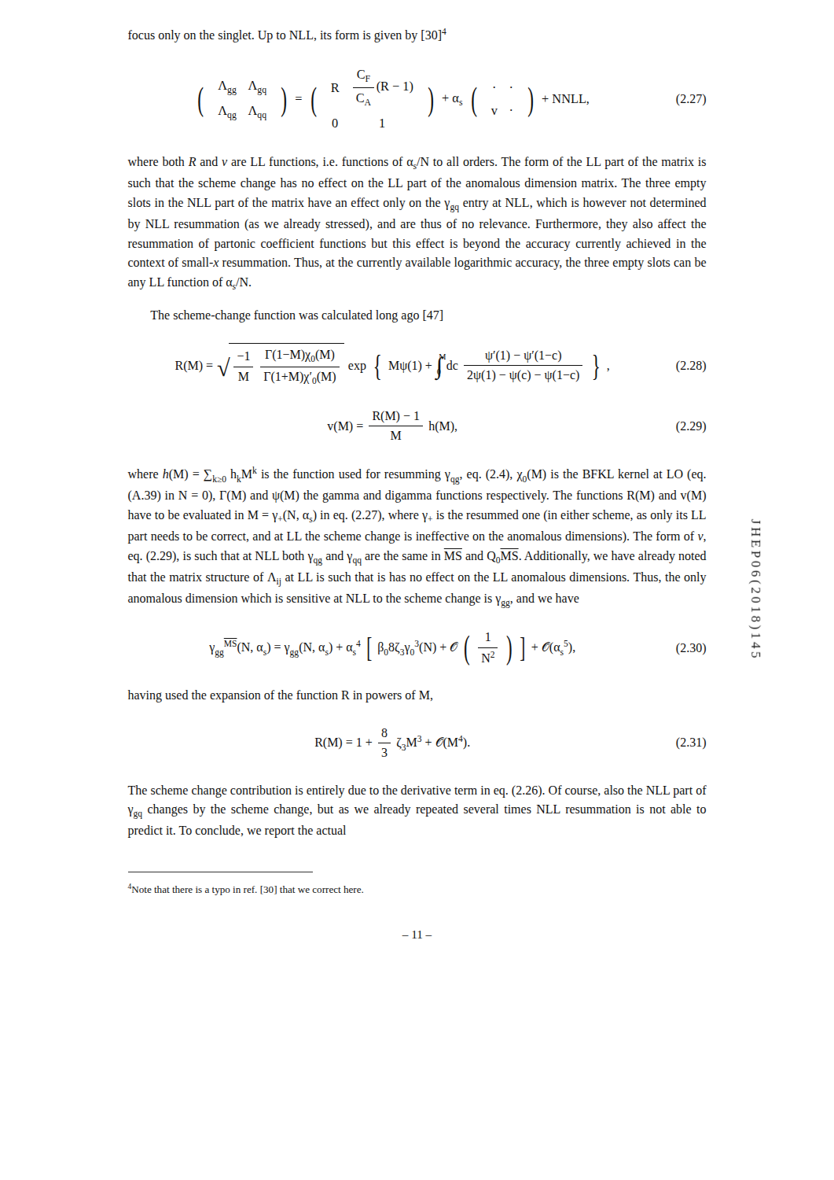JHEP06(2018)145
focus only on the singlet. Up to NLL, its form is given by [30]4
(
| Λ gg | Λ gq |
| Λ qg | Λ qq |
) = (
| R | C F C A (R − 1) |
| 0 | 1 |
) + αs (
| · | · |
| v | · |
) + NNLL,
(2.27)
where both R and v are LL functions, i.e. functions of αs/N to all orders. The form of the LL part of the matrix is such that the scheme change has no effect on the LL part of the anomalous dimension matrix. The three empty slots in the NLL part of the matrix have an effect only on the γgq entry at NLL, which is however not determined by NLL resummation (as we already stressed), and are thus of no relevance. Furthermore, they also affect the resummation of partonic coefficient functions but this effect is beyond the accuracy currently achieved in the context of small-x resummation. Thus, at the currently available logarithmic accuracy, the three empty slots can be any LL function of αs/N.
The scheme-change function was calculated long ago [47]
R(M) = √ −1 M Γ(1−M)χ0(M) Γ(1+M)χ′0(M) exp { Mψ(1) + ∫M 0 dc ψ′(1) − ψ′(1−c) 2ψ(1) − ψ(c) − ψ(1−c) } ,
(2.28)
v(M) = R(M) − 1 M h(M),
(2.29)
where h(M) = ∑k≥0 hkMk is the function used for resumming γqg, eq. (2.4), χ0(M) is the BFKL kernel at LO (eq. (A.39) in N = 0), Γ(M) and ψ(M) the gamma and digamma functions respectively. The functions R(M) and v(M) have to be evaluated in M = γ+(N, αs) in eq. (2.27), where γ+ is the resummed one (in either scheme, as only its LL part needs to be correct, and at LL the scheme change is ineffective on the anomalous dimensions). The form of v, eq. (2.29), is such that at NLL both γqg and γqq are the same in MS and Q0MS. Additionally, we have already noted that the matrix structure of Λij at LL is such that is has no effect on the LL anomalous dimensions. Thus, the only anomalous dimension which is sensitive at NLL to the scheme change is γgg, and we have
γggMS(N, αs) = γgg(N, αs) + αs4 [ β08ζ3γ03(N) + 𝒪 ( 1 N2 ) ] + 𝒪(αs5),
(2.30)
having used the expansion of the function R in powers of M,
R(M) = 1 + 83 ζ3M3 + 𝒪(M4).
(2.31)
The scheme change contribution is entirely due to the derivative term in eq. (2.26). Of course, also the NLL part of γgq changes by the scheme change, but as we already repeated several times NLL resummation is not able to predict it. To conclude, we report the actual
4Note that there is a typo in ref. [30] that we correct here.
– 11 –